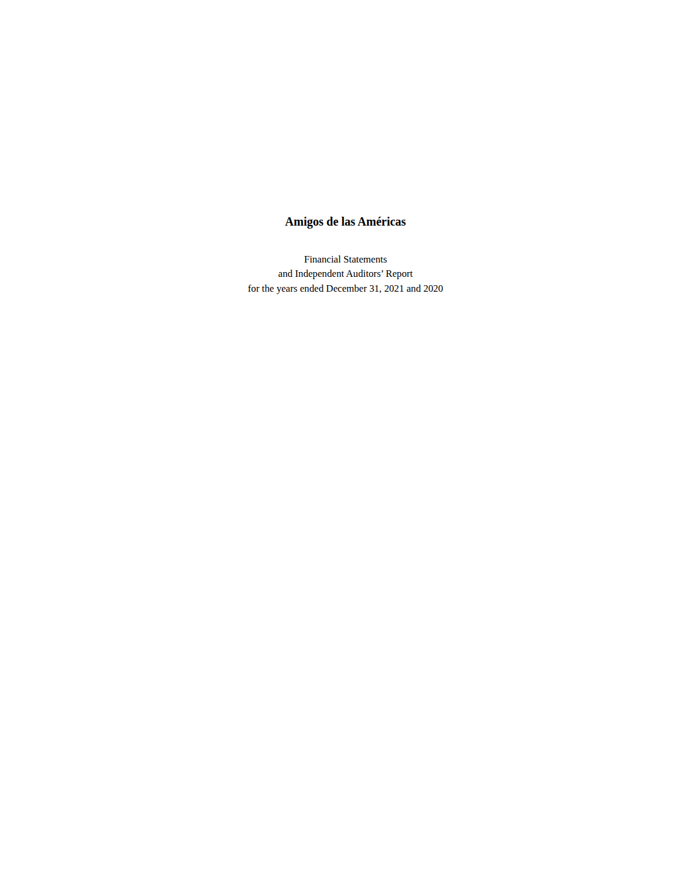Amigos de las Américas
Financial Statements and Independent Auditors’ Report for the years ended December 31, 2021 and 2020